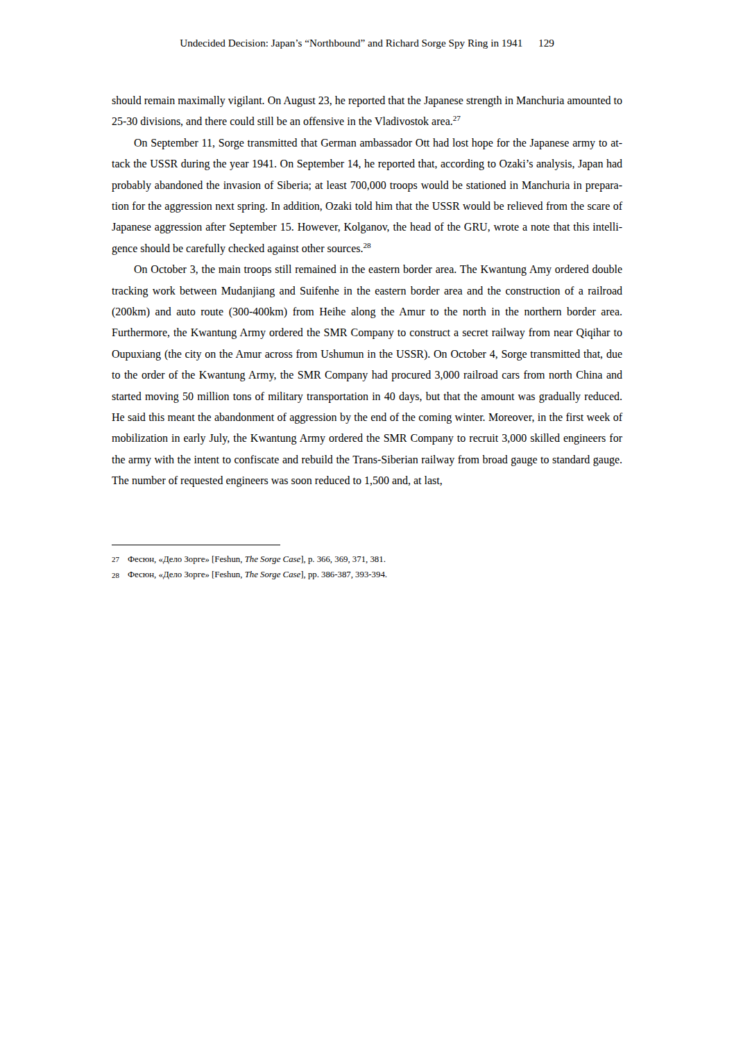Undecided Decision: Japan’s “Northbound” and Richard Sorge Spy Ring in 1941129
should remain maximally vigilant. On August 23, he reported that the Japanese strength in Manchuria amounted to 25-30 divisions, and there could still be an offensive in the Vladivostok area.27
On September 11, Sorge transmitted that German ambassador Ott had lost hope for the Japanese army to attack the USSR during the year 1941. On September 14, he reported that, according to Ozaki’s analysis, Japan had probably abandoned the invasion of Siberia; at least 700,000 troops would be stationed in Manchuria in preparation for the aggression next spring. In addition, Ozaki told him that the USSR would be relieved from the scare of Japanese aggression after September 15. However, Kolganov, the head of the GRU, wrote a note that this intelligence should be carefully checked against other sources.28
On October 3, the main troops still remained in the eastern border area. The Kwantung Amy ordered double tracking work between Mudanjiang and Suifenhe in the eastern border area and the construction of a railroad (200km) and auto route (300-400km) from Heihe along the Amur to the north in the northern border area. Furthermore, the Kwantung Army ordered the SMR Company to construct a secret railway from near Qiqihar to Oupuxiang (the city on the Amur across from Ushumun in the USSR). On October 4, Sorge transmitted that, due to the order of the Kwantung Army, the SMR Company had procured 3,000 railroad cars from north China and started moving 50 million tons of military transportation in 40 days, but that the amount was gradually reduced. He said this meant the abandonment of aggression by the end of the coming winter. Moreover, in the first week of mobilization in early July, the Kwantung Army ordered the SMR Company to recruit 3,000 skilled engineers for the army with the intent to confiscate and rebuild the Trans-Siberian railway from broad gauge to standard gauge. The number of requested engineers was soon reduced to 1,500 and, at last,
27 Фесюн, «Дело Зорге» [Feshun, The Sorge Case], p. 366, 369, 371, 381.
28 Фесюн, «Дело Зорге» [Feshun, The Sorge Case], pp. 386-387, 393-394.